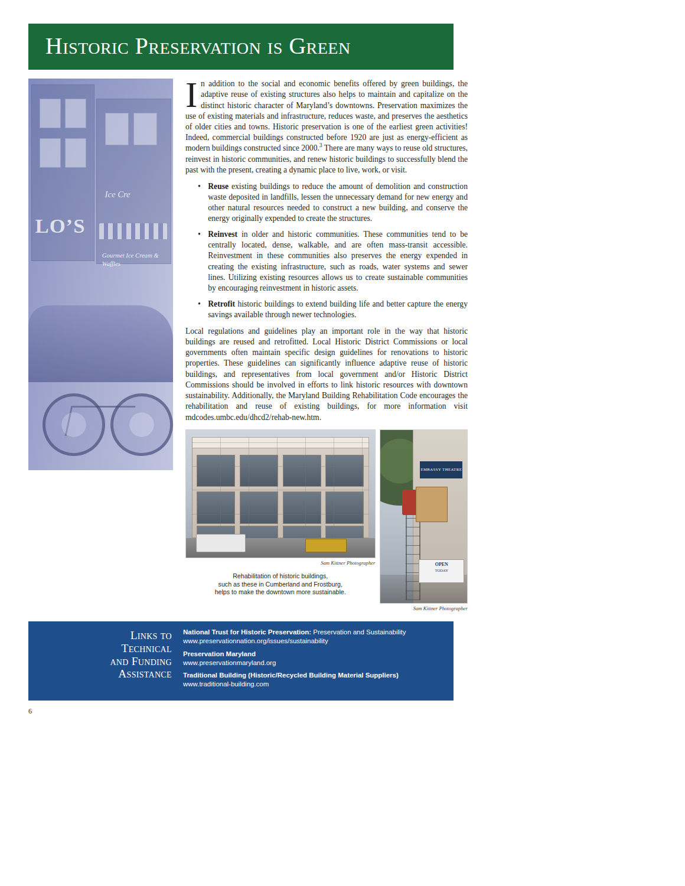Historic Preservation is Green
Ice Cre
LO’S
Gourmet Ice Cream & Waffles
In addition to the social and economic benefits offered by green buildings, the adaptive reuse of existing structures also helps to maintain and capitalize on the distinct historic character of Maryland’s downtowns. Preservation maximizes the use of existing materials and infrastructure, reduces waste, and preserves the aesthetics of older cities and towns. Historic preservation is one of the earliest green activities! Indeed, commercial buildings constructed before 1920 are just as energy-efficient as modern buildings constructed since 2000.3 There are many ways to reuse old structures, reinvest in historic communities, and renew historic buildings to successfully blend the past with the present, creating a dynamic place to live, work, or visit.
Reuse existing buildings to reduce the amount of demolition and construction waste deposited in landfills, lessen the unnecessary demand for new energy and other natural resources needed to construct a new building, and conserve the energy originally expended to create the structures.
Reinvest in older and historic communities. These communities tend to be centrally located, dense, walkable, and are often mass-transit accessible. Reinvestment in these communities also preserves the energy expended in creating the existing infrastructure, such as roads, water systems and sewer lines. Utilizing existing resources allows us to create sustainable communities by encouraging reinvestment in historic assets.
Retrofit historic buildings to extend building life and better capture the energy savings available through newer technologies.
Local regulations and guidelines play an important role in the way that historic buildings are reused and retrofitted. Local Historic District Commissions or local governments often maintain specific design guidelines for renovations to historic properties. These guidelines can significantly influence adaptive reuse of historic buildings, and representatives from local government and/or Historic District Commissions should be involved in efforts to link historic resources with downtown sustainability. Additionally, the Maryland Building Rehabilitation Code encourages the rehabilitation and reuse of existing buildings, for more information visit mdcodes.umbc.edu/dhcd2/rehab-new.htm.
Sam Kittner Photographer
Rehabilitation of historic buildings,
such as these in Cumberland and Frostburg,
helps to make the downtown more sustainable.
EMBASSY THEATRE
OPENTODAY
Sam Kittner Photographer
Links to
Technical
and Funding
Assistance
National Trust for Historic Preservation: Preservation and Sustainability
www.preservationnation.org/issues/sustainability
Preservation Maryland
www.preservationmaryland.org
Traditional Building (Historic/Recycled Building Material Suppliers)
www.traditional-building.com
6